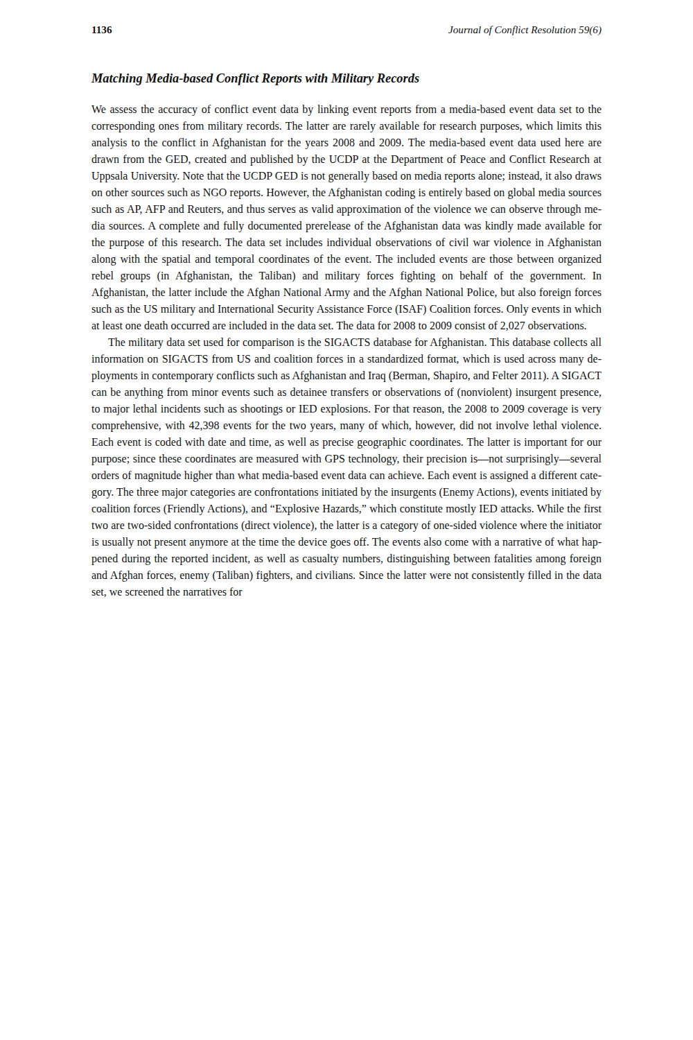1136 Journal of Conflict Resolution 59(6)
Matching Media-based Conflict Reports with Military Records
We assess the accuracy of conflict event data by linking event reports from a media-based event data set to the corresponding ones from military records. The latter are rarely available for research purposes, which limits this analysis to the conflict in Afghanistan for the years 2008 and 2009. The media-based event data used here are drawn from the GED, created and published by the UCDP at the Department of Peace and Conflict Research at Uppsala University. Note that the UCDP GED is not generally based on media reports alone; instead, it also draws on other sources such as NGO reports. However, the Afghanistan coding is entirely based on global media sources such as AP, AFP and Reuters, and thus serves as valid approximation of the violence we can observe through media sources. A complete and fully documented prerelease of the Afghanistan data was kindly made available for the purpose of this research. The data set includes individual observations of civil war violence in Afghanistan along with the spatial and temporal coordinates of the event. The included events are those between organized rebel groups (in Afghanistan, the Taliban) and military forces fighting on behalf of the government. In Afghanistan, the latter include the Afghan National Army and the Afghan National Police, but also foreign forces such as the US military and International Security Assistance Force (ISAF) Coalition forces. Only events in which at least one death occurred are included in the data set. The data for 2008 to 2009 consist of 2,027 observations.
The military data set used for comparison is the SIGACTS database for Afghanistan. This database collects all information on SIGACTS from US and coalition forces in a standardized format, which is used across many deployments in contemporary conflicts such as Afghanistan and Iraq (Berman, Shapiro, and Felter 2011). A SIGACT can be anything from minor events such as detainee transfers or observations of (nonviolent) insurgent presence, to major lethal incidents such as shootings or IED explosions. For that reason, the 2008 to 2009 coverage is very comprehensive, with 42,398 events for the two years, many of which, however, did not involve lethal violence. Each event is coded with date and time, as well as precise geographic coordinates. The latter is important for our purpose; since these coordinates are measured with GPS technology, their precision is—not surprisingly—several orders of magnitude higher than what media-based event data can achieve. Each event is assigned a different category. The three major categories are confrontations initiated by the insurgents (Enemy Actions), events initiated by coalition forces (Friendly Actions), and “Explosive Hazards,” which constitute mostly IED attacks. While the first two are two-sided confrontations (direct violence), the latter is a category of one-sided violence where the initiator is usually not present anymore at the time the device goes off. The events also come with a narrative of what happened during the reported incident, as well as casualty numbers, distinguishing between fatalities among foreign and Afghan forces, enemy (Taliban) fighters, and civilians. Since the latter were not consistently filled in the data set, we screened the narratives for